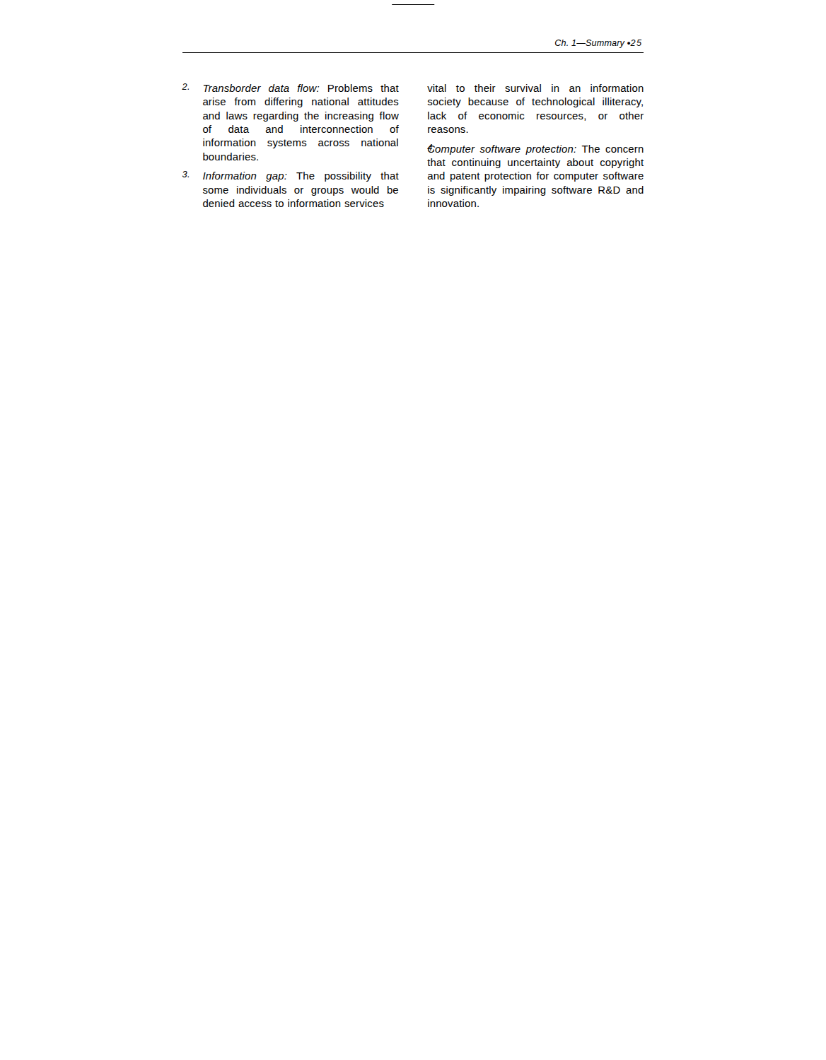Ch. 1—Summary •25
2. Transborder data flow: Problems that arise from differing national attitudes and laws regarding the increasing flow of data and interconnection of information systems across national boundaries.
3. Information gap: The possibility that some individuals or groups would be denied access to information services
vital to their survival in an information society because of technological illiteracy, lack of economic resources, or other reasons.
4, Computer software protection: The concern that continuing uncertainty about copyright and patent protection for computer software is significantly impairing software R&D and innovation.